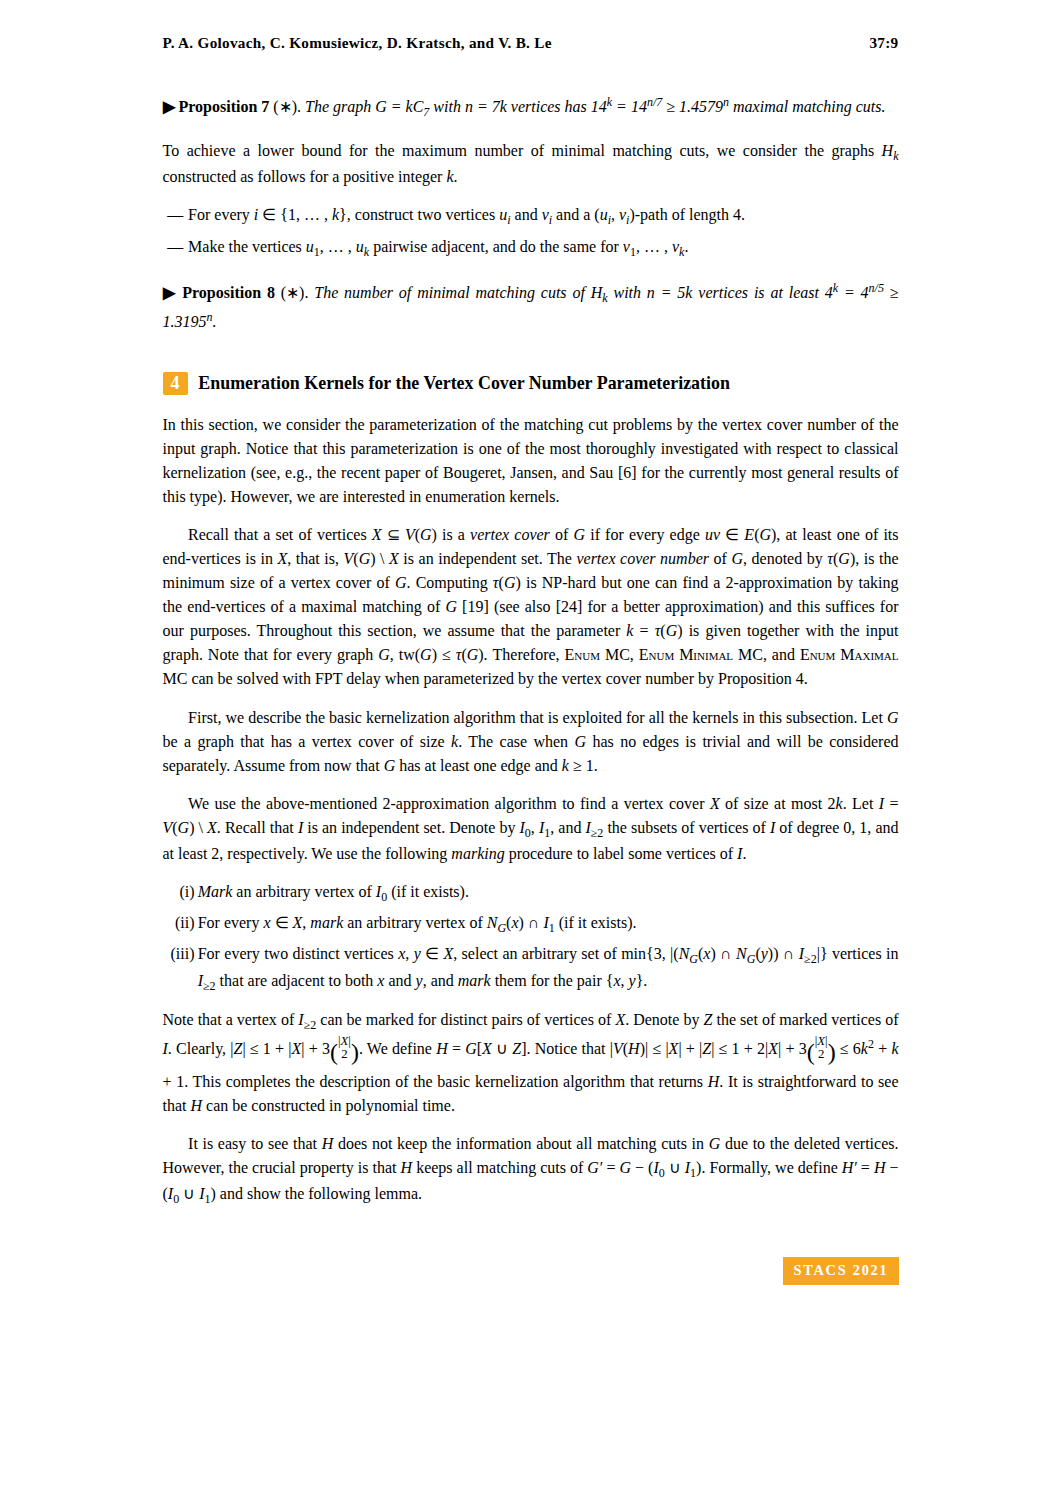P. A. Golovach, C. Komusiewicz, D. Kratsch, and V. B. Le 37:9
▶ Proposition 7 (∗). The graph G = kC7 with n = 7k vertices has 14k = 14n/7 ≥ 1.4579n maximal matching cuts.
To achieve a lower bound for the maximum number of minimal matching cuts, we consider the graphs Hk constructed as follows for a positive integer k.
For every i ∈ {1, … , k}, construct two vertices ui and vi and a (ui, vi)-path of length 4.
Make the vertices u1, … , uk pairwise adjacent, and do the same for v1, … , vk.
▶ Proposition 8 (∗). The number of minimal matching cuts of Hk with n = 5k vertices is at least 4k = 4n/5 ≥ 1.3195n.
4 Enumeration Kernels for the Vertex Cover Number Parameterization
In this section, we consider the parameterization of the matching cut problems by the vertex cover number of the input graph. Notice that this parameterization is one of the most thoroughly investigated with respect to classical kernelization (see, e.g., the recent paper of Bougeret, Jansen, and Sau [6] for the currently most general results of this type). However, we are interested in enumeration kernels.
Recall that a set of vertices X ⊆ V(G) is a vertex cover of G if for every edge uv ∈ E(G), at least one of its end-vertices is in X, that is, V(G) \ X is an independent set. The vertex cover number of G, denoted by τ(G), is the minimum size of a vertex cover of G. Computing τ(G) is NP-hard but one can find a 2-approximation by taking the end-vertices of a maximal matching of G [19] (see also [24] for a better approximation) and this suffices for our purposes. Throughout this section, we assume that the parameter k = τ(G) is given together with the input graph. Note that for every graph G, tw(G) ≤ τ(G). Therefore, Enum MC, Enum Minimal MC, and Enum Maximal MC can be solved with FPT delay when parameterized by the vertex cover number by Proposition 4.
First, we describe the basic kernelization algorithm that is exploited for all the kernels in this subsection. Let G be a graph that has a vertex cover of size k. The case when G has no edges is trivial and will be considered separately. Assume from now that G has at least one edge and k ≥ 1.
We use the above-mentioned 2-approximation algorithm to find a vertex cover X of size at most 2k. Let I = V(G) \ X. Recall that I is an independent set. Denote by I0, I1, and I≥2 the subsets of vertices of I of degree 0, 1, and at least 2, respectively. We use the following marking procedure to label some vertices of I.
Mark an arbitrary vertex of I0 (if it exists).
For every x ∈ X, mark an arbitrary vertex of NG(x) ∩ I1 (if it exists).
For every two distinct vertices x, y ∈ X, select an arbitrary set of min{3, |(NG(x) ∩ NG(y)) ∩ I≥2|} vertices in I≥2 that are adjacent to both x and y, and mark them for the pair {x, y}.
Note that a vertex of I≥2 can be marked for distinct pairs of vertices of X. Denote by Z the set of marked vertices of I. Clearly, |Z| ≤ 1 + |X| + 3(|X|2). We define H = G[X ∪ Z]. Notice that |V(H)| ≤ |X| + |Z| ≤ 1 + 2|X| + 3(|X|2) ≤ 6k2 + k + 1. This completes the description of the basic kernelization algorithm that returns H. It is straightforward to see that H can be constructed in polynomial time.
It is easy to see that H does not keep the information about all matching cuts in G due to the deleted vertices. However, the crucial property is that H keeps all matching cuts of G′ = G − (I0 ∪ I1). Formally, we define H′ = H − (I0 ∪ I1) and show the following lemma.
STACS 2021